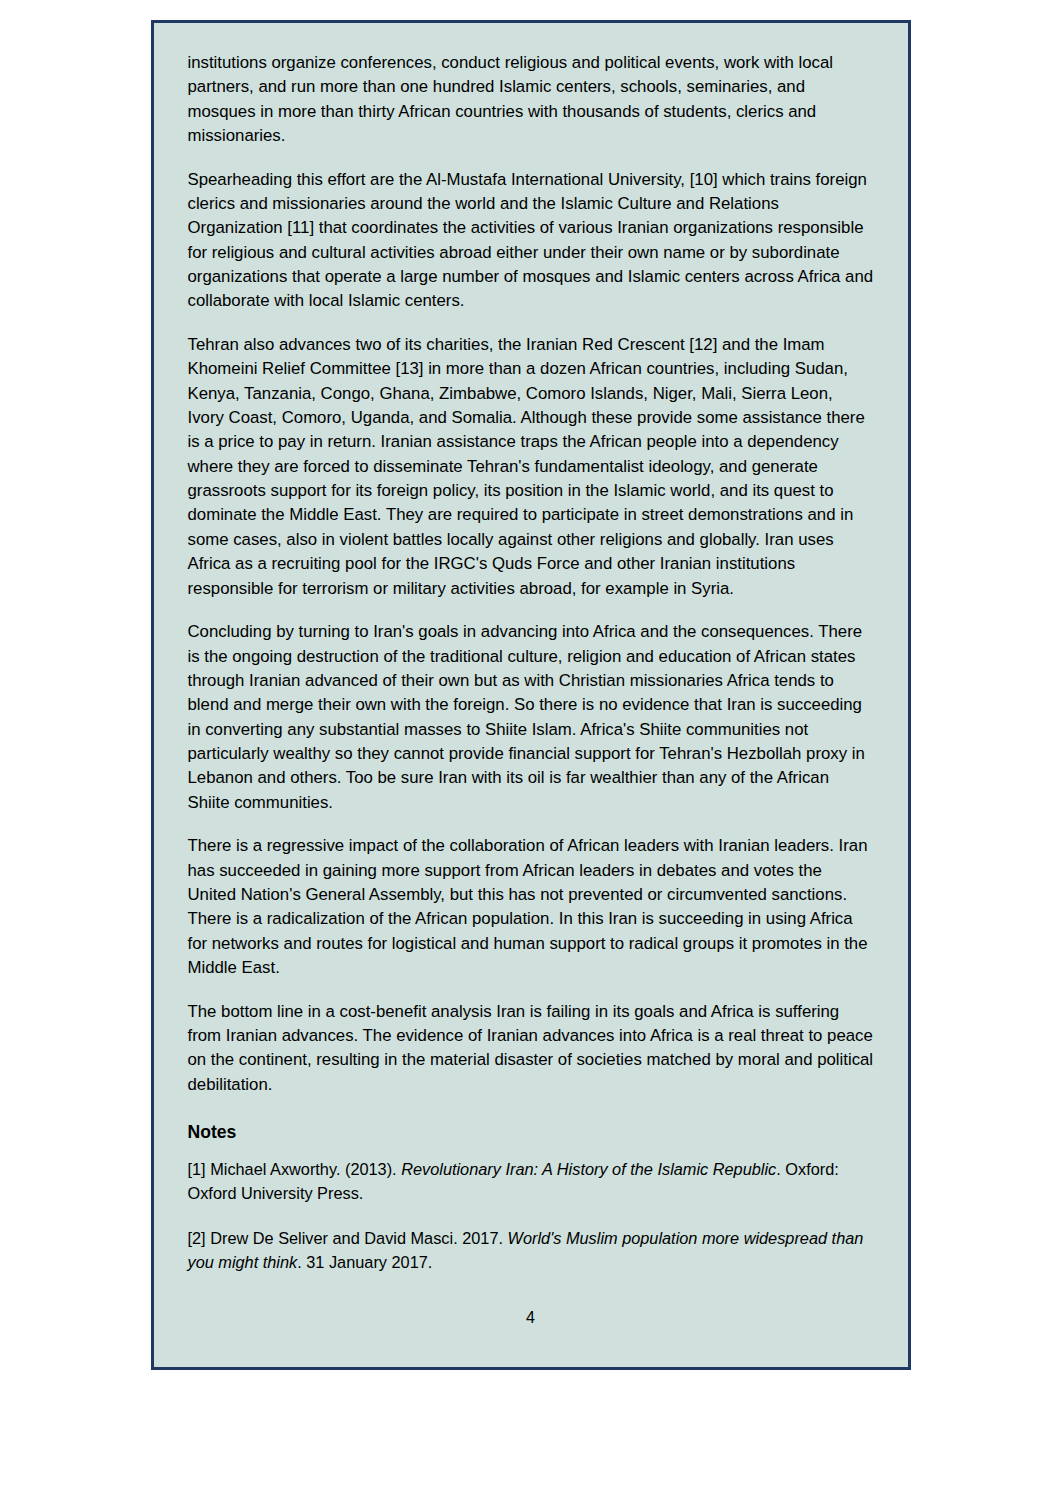institutions organize conferences, conduct religious and political events, work with local partners, and run more than one hundred Islamic centers, schools, seminaries, and mosques in more than thirty African countries with thousands of students, clerics and missionaries.
Spearheading this effort are the Al-Mustafa International University, [10] which trains foreign clerics and missionaries around the world and the Islamic Culture and Relations Organization [11] that coordinates the activities of various Iranian organizations responsible for religious and cultural activities abroad either under their own name or by subordinate organizations that operate a large number of mosques and Islamic centers across Africa and collaborate with local Islamic centers.
Tehran also advances two of its charities, the Iranian Red Crescent [12] and the Imam Khomeini Relief Committee [13] in more than a dozen African countries, including Sudan, Kenya, Tanzania, Congo, Ghana, Zimbabwe, Comoro Islands, Niger, Mali, Sierra Leon, Ivory Coast, Comoro, Uganda, and Somalia. Although these provide some assistance there is a price to pay in return. Iranian assistance traps the African people into a dependency where they are forced to disseminate Tehran's fundamentalist ideology, and generate grassroots support for its foreign policy, its position in the Islamic world, and its quest to dominate the Middle East. They are required to participate in street demonstrations and in some cases, also in violent battles locally against other religions and globally. Iran uses Africa as a recruiting pool for the IRGC's Quds Force and other Iranian institutions responsible for terrorism or military activities abroad, for example in Syria.
Concluding by turning to Iran's goals in advancing into Africa and the consequences. There is the ongoing destruction of the traditional culture, religion and education of African states through Iranian advanced of their own but as with Christian missionaries Africa tends to blend and merge their own with the foreign. So there is no evidence that Iran is succeeding in converting any substantial masses to Shiite Islam. Africa's Shiite communities not particularly wealthy so they cannot provide financial support for Tehran's Hezbollah proxy in Lebanon and others. Too be sure Iran with its oil is far wealthier than any of the African Shiite communities.
There is a regressive impact of the collaboration of African leaders with Iranian leaders. Iran has succeeded in gaining more support from African leaders in debates and votes the United Nation's General Assembly, but this has not prevented or circumvented sanctions. There is a radicalization of the African population. In this Iran is succeeding in using Africa for networks and routes for logistical and human support to radical groups it promotes in the Middle East.
The bottom line in a cost-benefit analysis Iran is failing in its goals and Africa is suffering from Iranian advances. The evidence of Iranian advances into Africa is a real threat to peace on the continent, resulting in the material disaster of societies matched by moral and political debilitation.
Notes
[1] Michael Axworthy. (2013). Revolutionary Iran: A History of the Islamic Republic. Oxford: Oxford University Press.
[2] Drew De Seliver and David Masci. 2017. World's Muslim population more widespread than you might think. 31 January 2017.
4